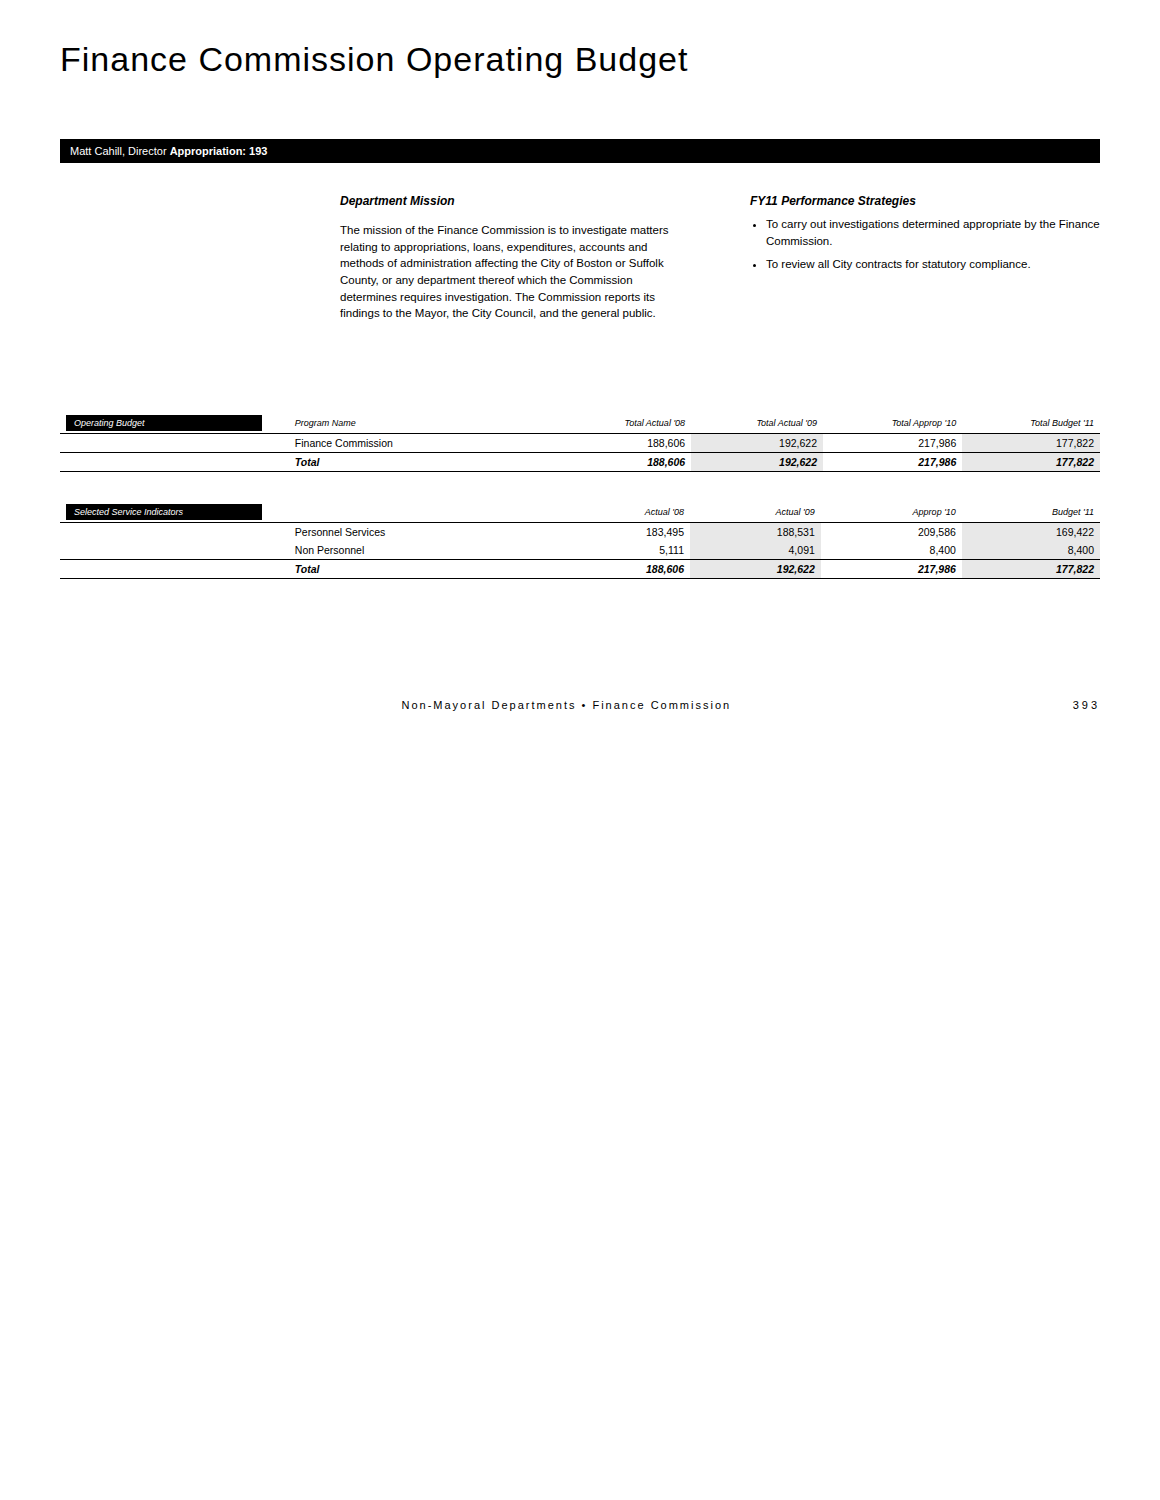Finance Commission Operating Budget
Matt Cahill, Director Appropriation: 193
Department Mission
The mission of the Finance Commission is to investigate matters relating to appropriations, loans, expenditures, accounts and methods of administration affecting the City of Boston or Suffolk County, or any department thereof which the Commission determines requires investigation. The Commission reports its findings to the Mayor, the City Council, and the general public.
FY11 Performance Strategies
To carry out investigations determined appropriate by the Finance Commission.
To review all City contracts for statutory compliance.
| Operating Budget | Program Name | Total Actual '08 | Total Actual '09 | Total Approp '10 | Total Budget '11 |
| --- | --- | --- | --- | --- | --- |
| | Finance Commission | 188,606 | 192,622 | 217,986 | 177,822 |
| | Total | 188,606 | 192,622 | 217,986 | 177,822 |
| Selected Service Indicators | | Actual '08 | Actual '09 | Approp '10 | Budget '11 |
| --- | --- | --- | --- | --- | --- |
| | Personnel Services | 183,495 | 188,531 | 209,586 | 169,422 |
| | Non Personnel | 5,111 | 4,091 | 8,400 | 8,400 |
| | Total | 188,606 | 192,622 | 217,986 | 177,822 |
Non-Mayoral Departments • Finance Commission 393